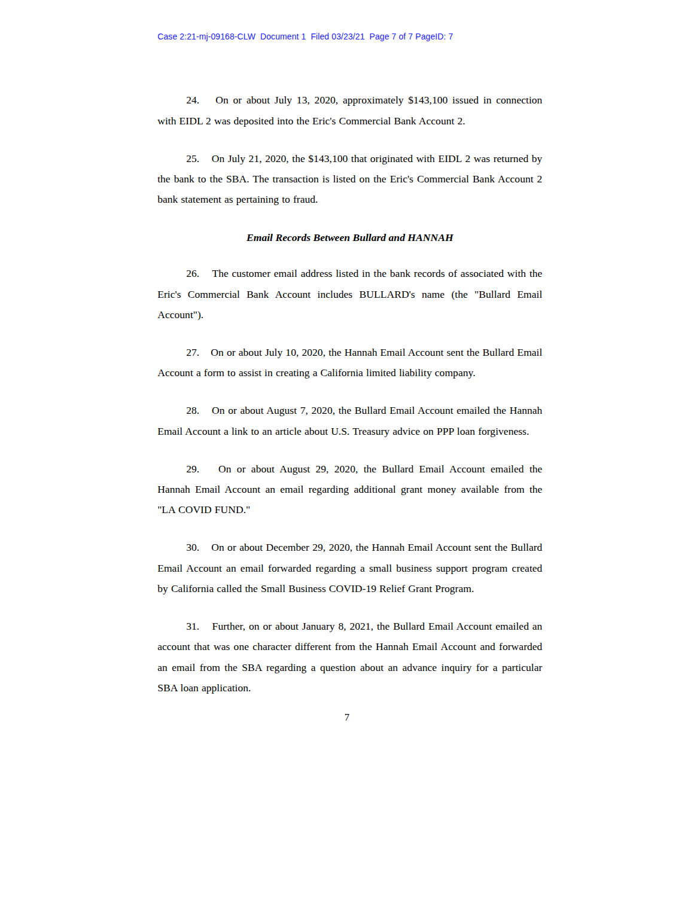Case 2:21-mj-09168-CLW Document 1 Filed 03/23/21 Page 7 of 7 PageID: 7
24. On or about July 13, 2020, approximately $143,100 issued in connection with EIDL 2 was deposited into the Eric's Commercial Bank Account 2.
25. On July 21, 2020, the $143,100 that originated with EIDL 2 was returned by the bank to the SBA. The transaction is listed on the Eric's Commercial Bank Account 2 bank statement as pertaining to fraud.
Email Records Between Bullard and HANNAH
26. The customer email address listed in the bank records of associated with the Eric's Commercial Bank Account includes BULLARD's name (the "Bullard Email Account").
27. On or about July 10, 2020, the Hannah Email Account sent the Bullard Email Account a form to assist in creating a California limited liability company.
28. On or about August 7, 2020, the Bullard Email Account emailed the Hannah Email Account a link to an article about U.S. Treasury advice on PPP loan forgiveness.
29. On or about August 29, 2020, the Bullard Email Account emailed the Hannah Email Account an email regarding additional grant money available from the "LA COVID FUND."
30. On or about December 29, 2020, the Hannah Email Account sent the Bullard Email Account an email forwarded regarding a small business support program created by California called the Small Business COVID-19 Relief Grant Program.
31. Further, on or about January 8, 2021, the Bullard Email Account emailed an account that was one character different from the Hannah Email Account and forwarded an email from the SBA regarding a question about an advance inquiry for a particular SBA loan application.
7